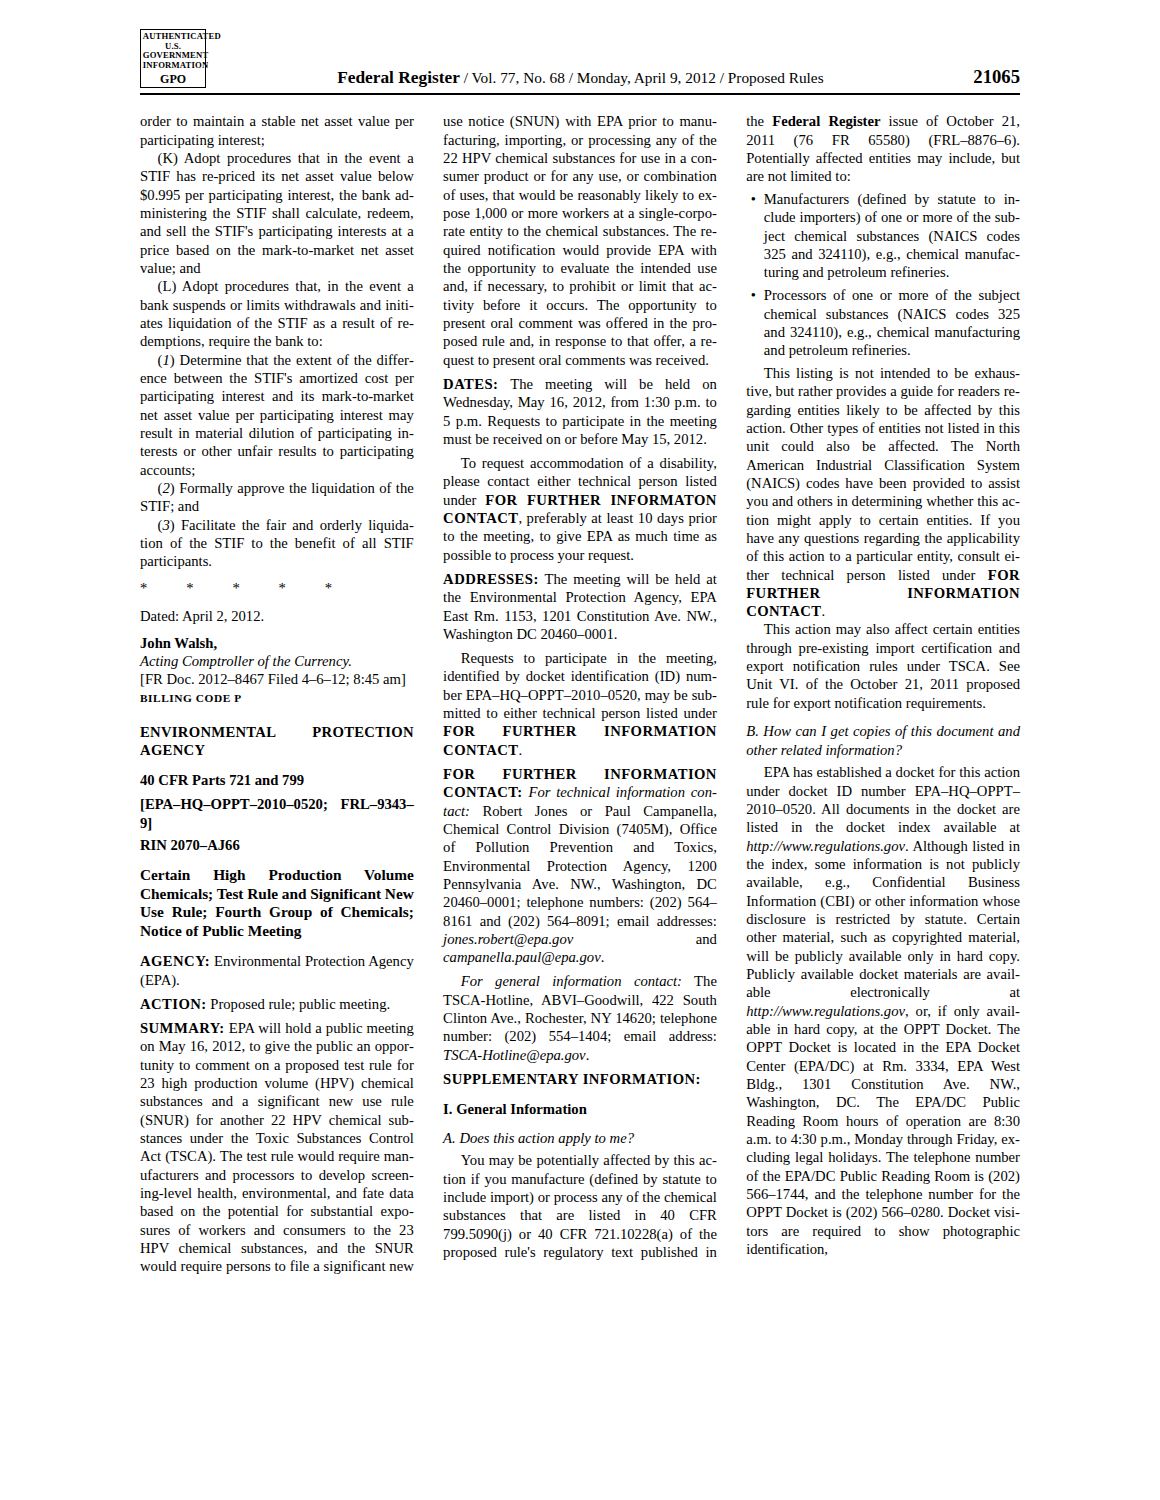AUTHENTICATED
U.S. GOVERNMENT
INFORMATION
GPO
Federal Register / Vol. 77, No. 68 / Monday, April 9, 2012 / Proposed Rules
21065
order to maintain a stable net asset value per participating interest;
(K) Adopt procedures that in the event a STIF has re-priced its net asset value below $0.995 per participating interest, the bank administering the STIF shall calculate, redeem, and sell the STIF's participating interests at a price based on the mark-to-market net asset value; and
(L) Adopt procedures that, in the event a bank suspends or limits withdrawals and initiates liquidation of the STIF as a result of redemptions, require the bank to:
(1) Determine that the extent of the difference between the STIF's amortized cost per participating interest and its mark-to-market net asset value per participating interest may result in material dilution of participating interests or other unfair results to participating accounts;
(2) Formally approve the liquidation of the STIF; and
(3) Facilitate the fair and orderly liquidation of the STIF to the benefit of all STIF participants.
* * * * *
Dated: April 2, 2012.
John Walsh,
Acting Comptroller of the Currency.
[FR Doc. 2012–8467 Filed 4–6–12; 8:45 am]
BILLING CODE P
ENVIRONMENTAL PROTECTION AGENCY
40 CFR Parts 721 and 799
[EPA–HQ–OPPT–2010–0520; FRL–9343–9]
RIN 2070–AJ66
Certain High Production Volume Chemicals; Test Rule and Significant New Use Rule; Fourth Group of Chemicals; Notice of Public Meeting
AGENCY: Environmental Protection Agency (EPA).
ACTION: Proposed rule; public meeting.
SUMMARY: EPA will hold a public meeting on May 16, 2012, to give the public an opportunity to comment on a proposed test rule for 23 high production volume (HPV) chemical substances and a significant new use rule (SNUR) for another 22 HPV chemical substances under the Toxic Substances Control Act (TSCA). The test rule would require manufacturers and processors to develop screening-level health, environmental, and fate data based on the potential for substantial exposures of workers and consumers to the 23 HPV chemical substances, and the SNUR would require persons to file a significant new use notice (SNUN) with EPA prior to manufacturing, importing, or processing any of the 22 HPV chemical substances for use in a consumer product or for any use, or combination of uses, that would be reasonably likely to expose 1,000 or more workers at a single-corporate entity to the chemical substances. The required notification would provide EPA with the opportunity to evaluate the intended use and, if necessary, to prohibit or limit that activity before it occurs. The opportunity to present oral comment was offered in the proposed rule and, in response to that offer, a request to present oral comments was received.
DATES: The meeting will be held on Wednesday, May 16, 2012, from 1:30 p.m. to 5 p.m. Requests to participate in the meeting must be received on or before May 15, 2012.
To request accommodation of a disability, please contact either technical person listed under FOR FURTHER INFORMATON CONTACT, preferably at least 10 days prior to the meeting, to give EPA as much time as possible to process your request.
ADDRESSES: The meeting will be held at the Environmental Protection Agency, EPA East Rm. 1153, 1201 Constitution Ave. NW., Washington DC 20460–0001.
Requests to participate in the meeting, identified by docket identification (ID) number EPA–HQ–OPPT–2010–0520, may be submitted to either technical person listed under FOR FURTHER INFORMATION CONTACT.
FOR FURTHER INFORMATION CONTACT: For technical information contact: Robert Jones or Paul Campanella, Chemical Control Division (7405M), Office of Pollution Prevention and Toxics, Environmental Protection Agency, 1200 Pennsylvania Ave. NW., Washington, DC 20460–0001; telephone numbers: (202) 564–8161 and (202) 564–8091; email addresses: jones.robert@epa.gov and campanella.paul@epa.gov.
For general information contact: The TSCA-Hotline, ABVI–Goodwill, 422 South Clinton Ave., Rochester, NY 14620; telephone number: (202) 554–1404; email address: TSCA-Hotline@epa.gov.
SUPPLEMENTARY INFORMATION:
I. General Information
A. Does this action apply to me?
You may be potentially affected by this action if you manufacture (defined by statute to include import) or process any of the chemical substances that are listed in 40 CFR 799.5090(j) or 40 CFR 721.10228(a) of the proposed rule's regulatory text published in the Federal Register issue of October 21, 2011 (76 FR 65580) (FRL–8876–6). Potentially affected entities may include, but are not limited to:
Manufacturers (defined by statute to include importers) of one or more of the subject chemical substances (NAICS codes 325 and 324110), e.g., chemical manufacturing and petroleum refineries.
Processors of one or more of the subject chemical substances (NAICS codes 325 and 324110), e.g., chemical manufacturing and petroleum refineries.
This listing is not intended to be exhaustive, but rather provides a guide for readers regarding entities likely to be affected by this action. Other types of entities not listed in this unit could also be affected. The North American Industrial Classification System (NAICS) codes have been provided to assist you and others in determining whether this action might apply to certain entities. If you have any questions regarding the applicability of this action to a particular entity, consult either technical person listed under FOR FURTHER INFORMATION CONTACT.
This action may also affect certain entities through pre-existing import certification and export notification rules under TSCA. See Unit VI. of the October 21, 2011 proposed rule for export notification requirements.
B. How can I get copies of this document and other related information?
EPA has established a docket for this action under docket ID number EPA–HQ–OPPT–2010–0520. All documents in the docket are listed in the docket index available at http://www.regulations.gov. Although listed in the index, some information is not publicly available, e.g., Confidential Business Information (CBI) or other information whose disclosure is restricted by statute. Certain other material, such as copyrighted material, will be publicly available only in hard copy. Publicly available docket materials are available electronically at http://www.regulations.gov, or, if only available in hard copy, at the OPPT Docket. The OPPT Docket is located in the EPA Docket Center (EPA/DC) at Rm. 3334, EPA West Bldg., 1301 Constitution Ave. NW., Washington, DC. The EPA/DC Public Reading Room hours of operation are 8:30 a.m. to 4:30 p.m., Monday through Friday, excluding legal holidays. The telephone number of the EPA/DC Public Reading Room is (202) 566–1744, and the telephone number for the OPPT Docket is (202) 566–0280. Docket visitors are required to show photographic identification,